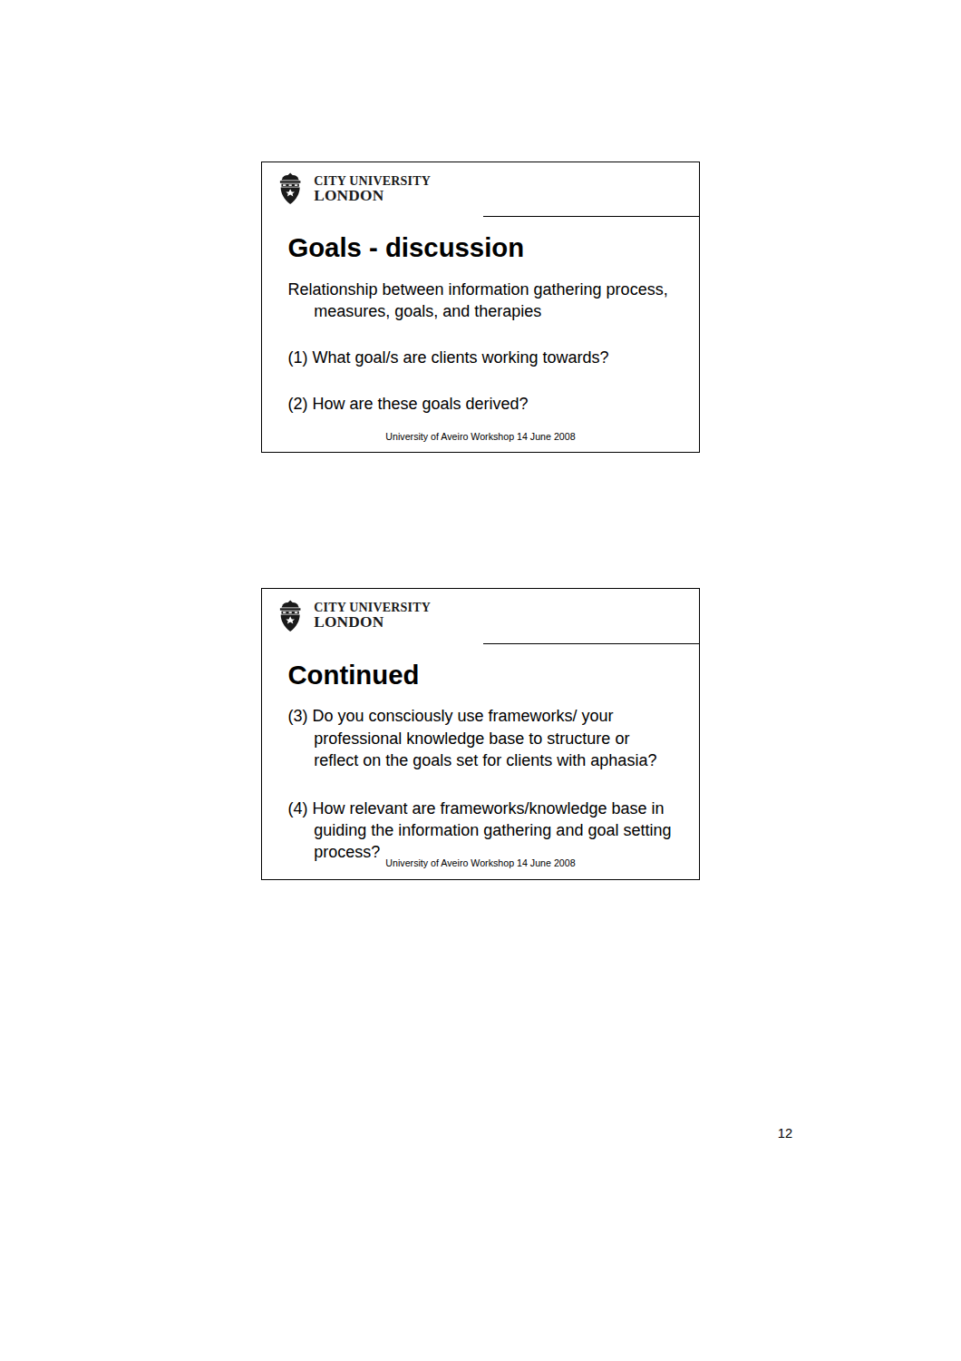CITY UNIVERSITY LONDON
Goals - discussion
Relationship between information gathering process, measures, goals, and therapies
(1) What goal/s are clients working towards?
(2) How are these goals derived?
University of Aveiro Workshop 14 June 2008
CITY UNIVERSITY LONDON
Continued
(3) Do you consciously use frameworks/ your professional knowledge base to structure or reflect on the goals set for clients with aphasia?
(4) How relevant are frameworks/knowledge base in guiding the information gathering and goal setting process?
University of Aveiro Workshop 14 June 2008
12